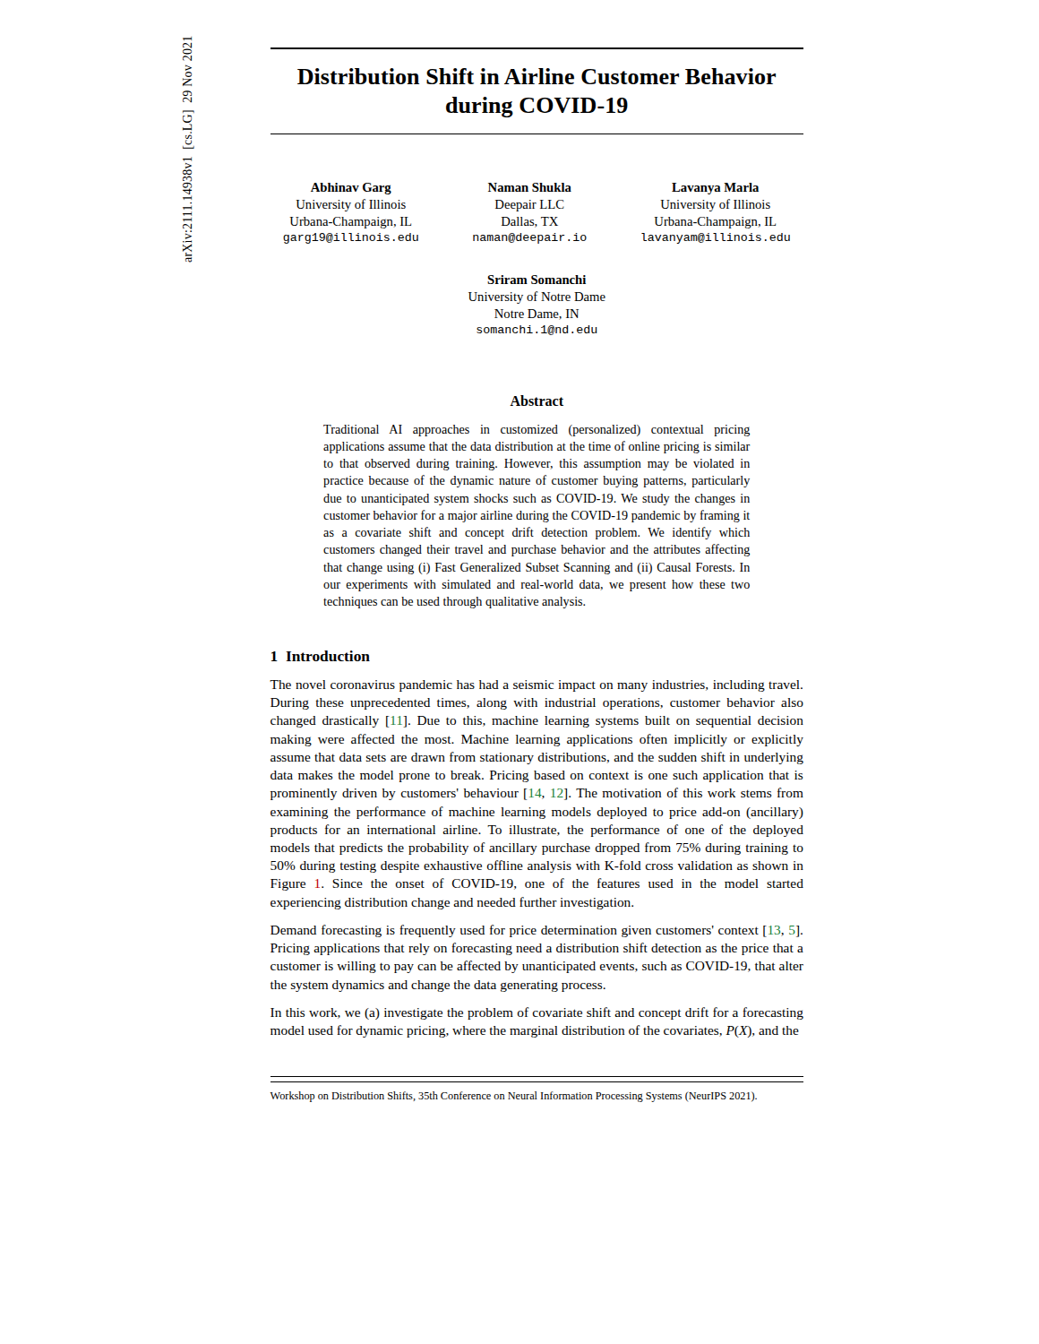arXiv:2111.14938v1 [cs.LG] 29 Nov 2021
Distribution Shift in Airline Customer Behavior
during COVID-19
Abhinav Garg
University of Illinois
Urbana-Champaign, IL
garg19@illinois.edu
Naman Shukla
Deepair LLC
Dallas, TX
naman@deepair.io
Lavanya Marla
University of Illinois
Urbana-Champaign, IL
lavanyam@illinois.edu
Sriram Somanchi
University of Notre Dame
Notre Dame, IN
somanchi.1@nd.edu
Abstract
Traditional AI approaches in customized (personalized) contextual pricing applications assume that the data distribution at the time of online pricing is similar to that observed during training. However, this assumption may be violated in practice because of the dynamic nature of customer buying patterns, particularly due to unanticipated system shocks such as COVID-19. We study the changes in customer behavior for a major airline during the COVID-19 pandemic by framing it as a covariate shift and concept drift detection problem. We identify which customers changed their travel and purchase behavior and the attributes affecting that change using (i) Fast Generalized Subset Scanning and (ii) Causal Forests. In our experiments with simulated and real-world data, we present how these two techniques can be used through qualitative analysis.
1 Introduction
The novel coronavirus pandemic has had a seismic impact on many industries, including travel. During these unprecedented times, along with industrial operations, customer behavior also changed drastically [11]. Due to this, machine learning systems built on sequential decision making were affected the most. Machine learning applications often implicitly or explicitly assume that data sets are drawn from stationary distributions, and the sudden shift in underlying data makes the model prone to break. Pricing based on context is one such application that is prominently driven by customers' behaviour [14, 12]. The motivation of this work stems from examining the performance of machine learning models deployed to price add-on (ancillary) products for an international airline. To illustrate, the performance of one of the deployed models that predicts the probability of ancillary purchase dropped from 75% during training to 50% during testing despite exhaustive offline analysis with K-fold cross validation as shown in Figure 1. Since the onset of COVID-19, one of the features used in the model started experiencing distribution change and needed further investigation.
Demand forecasting is frequently used for price determination given customers' context [13, 5]. Pricing applications that rely on forecasting need a distribution shift detection as the price that a customer is willing to pay can be affected by unanticipated events, such as COVID-19, that alter the system dynamics and change the data generating process.
In this work, we (a) investigate the problem of covariate shift and concept drift for a forecasting model used for dynamic pricing, where the marginal distribution of the covariates, P(X), and the
Workshop on Distribution Shifts, 35th Conference on Neural Information Processing Systems (NeurIPS 2021).